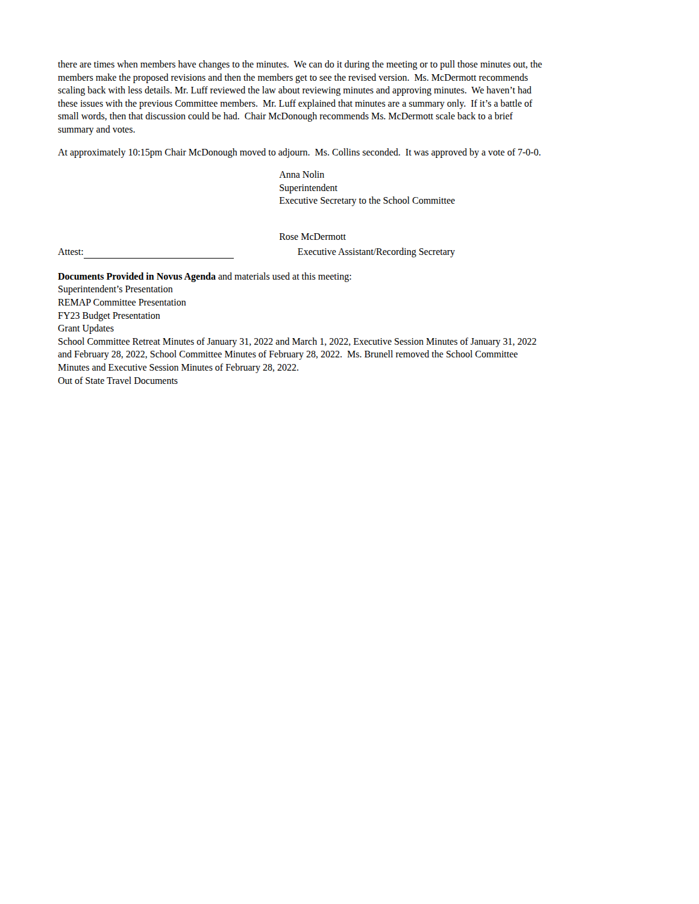there are times when members have changes to the minutes. We can do it during the meeting or to pull those minutes out, the members make the proposed revisions and then the members get to see the revised version. Ms. McDermott recommends scaling back with less details. Mr. Luff reviewed the law about reviewing minutes and approving minutes. We haven’t had these issues with the previous Committee members. Mr. Luff explained that minutes are a summary only. If it’s a battle of small words, then that discussion could be had. Chair McDonough recommends Ms. McDermott scale back to a brief summary and votes.
At approximately 10:15pm Chair McDonough moved to adjourn. Ms. Collins seconded. It was approved by a vote of 7-0-0.
Anna Nolin
Superintendent
Executive Secretary to the School Committee
Rose McDermott
Attest: Executive Assistant/Recording Secretary
Documents Provided in Novus Agenda and materials used at this meeting:
Superintendent’s Presentation
REMAP Committee Presentation
FY23 Budget Presentation
Grant Updates
School Committee Retreat Minutes of January 31, 2022 and March 1, 2022, Executive Session Minutes of January 31, 2022 and February 28, 2022, School Committee Minutes of February 28, 2022. Ms. Brunell removed the School Committee Minutes and Executive Session Minutes of February 28, 2022.
Out of State Travel Documents